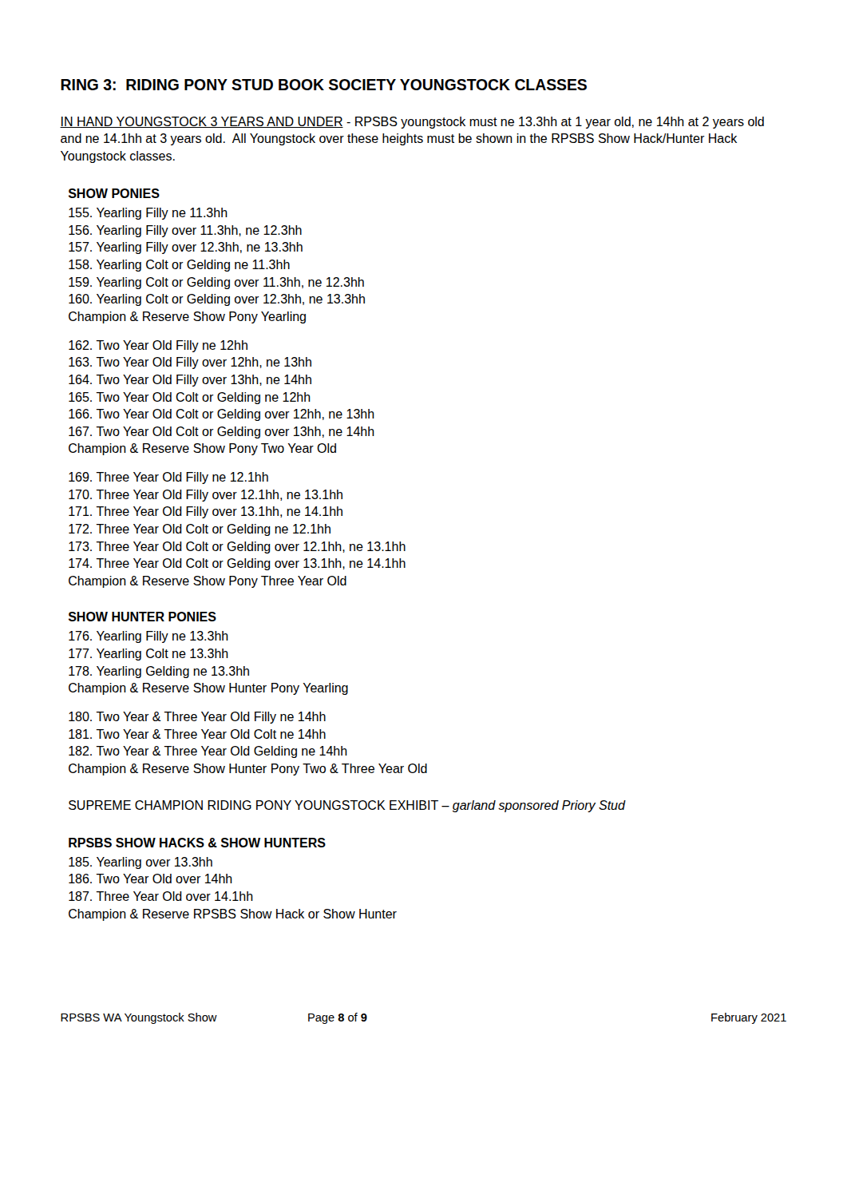RING 3: RIDING PONY STUD BOOK SOCIETY YOUNGSTOCK CLASSES
IN HAND YOUNGSTOCK 3 YEARS AND UNDER - RPSBS youngstock must ne 13.3hh at 1 year old, ne 14hh at 2 years old and ne 14.1hh at 3 years old. All Youngstock over these heights must be shown in the RPSBS Show Hack/Hunter Hack Youngstock classes.
SHOW PONIES
155. Yearling Filly ne 11.3hh
156. Yearling Filly over 11.3hh, ne 12.3hh
157. Yearling Filly over 12.3hh, ne 13.3hh
158. Yearling Colt or Gelding ne 11.3hh
159. Yearling Colt or Gelding over 11.3hh, ne 12.3hh
160. Yearling Colt or Gelding over 12.3hh, ne 13.3hh
Champion & Reserve Show Pony Yearling
162. Two Year Old Filly ne 12hh
163. Two Year Old Filly over 12hh, ne 13hh
164. Two Year Old Filly over 13hh, ne 14hh
165. Two Year Old Colt or Gelding ne 12hh
166. Two Year Old Colt or Gelding over 12hh, ne 13hh
167. Two Year Old Colt or Gelding over 13hh, ne 14hh
Champion & Reserve Show Pony Two Year Old
169. Three Year Old Filly ne 12.1hh
170. Three Year Old Filly over 12.1hh, ne 13.1hh
171. Three Year Old Filly over 13.1hh, ne 14.1hh
172. Three Year Old Colt or Gelding ne 12.1hh
173. Three Year Old Colt or Gelding over 12.1hh, ne 13.1hh
174. Three Year Old Colt or Gelding over 13.1hh, ne 14.1hh
Champion & Reserve Show Pony Three Year Old
SHOW HUNTER PONIES
176. Yearling Filly ne 13.3hh
177. Yearling Colt ne 13.3hh
178. Yearling Gelding ne 13.3hh
Champion & Reserve Show Hunter Pony Yearling
180. Two Year & Three Year Old Filly ne 14hh
181. Two Year & Three Year Old Colt ne 14hh
182. Two Year & Three Year Old Gelding ne 14hh
Champion & Reserve Show Hunter Pony Two & Three Year Old
SUPREME CHAMPION RIDING PONY YOUNGSTOCK EXHIBIT – garland sponsored Priory Stud
RPSBS SHOW HACKS & SHOW HUNTERS
185. Yearling over 13.3hh
186. Two Year Old over 14hh
187. Three Year Old over 14.1hh
Champion & Reserve RPSBS Show Hack or Show Hunter
RPSBS WA Youngstock Show
Page 8 of 9
February 2021